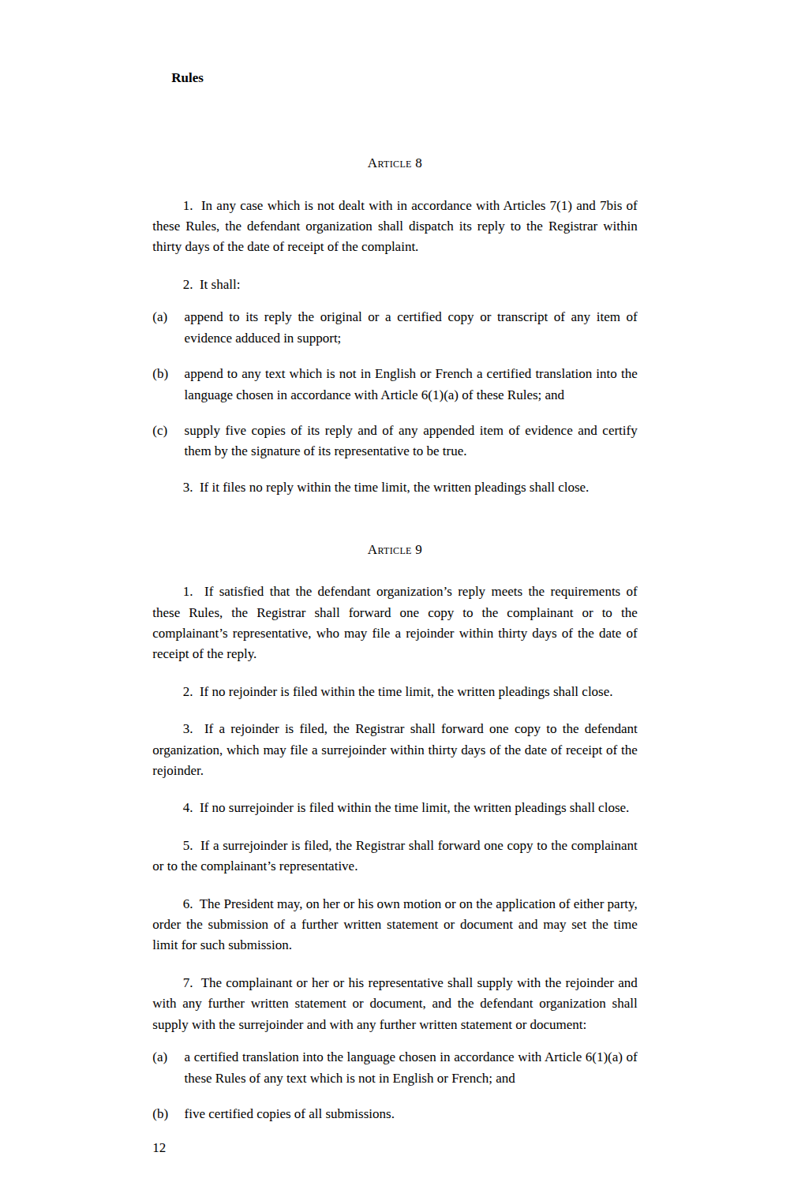Rules
Article 8
1. In any case which is not dealt with in accordance with Articles 7(1) and 7bis of these Rules, the defendant organization shall dispatch its reply to the Registrar within thirty days of the date of receipt of the complaint.
2. It shall:
(a) append to its reply the original or a certified copy or transcript of any item of evidence adduced in support;
(b) append to any text which is not in English or French a certified translation into the language chosen in accordance with Article 6(1)(a) of these Rules; and
(c) supply five copies of its reply and of any appended item of evidence and certify them by the signature of its representative to be true.
3. If it files no reply within the time limit, the written pleadings shall close.
Article 9
1. If satisfied that the defendant organization’s reply meets the requirements of these Rules, the Registrar shall forward one copy to the complainant or to the complainant’s representative, who may file a rejoinder within thirty days of the date of receipt of the reply.
2. If no rejoinder is filed within the time limit, the written pleadings shall close.
3. If a rejoinder is filed, the Registrar shall forward one copy to the defendant organization, which may file a surrejoinder within thirty days of the date of receipt of the rejoinder.
4. If no surrejoinder is filed within the time limit, the written pleadings shall close.
5. If a surrejoinder is filed, the Registrar shall forward one copy to the complainant or to the complainant’s representative.
6. The President may, on her or his own motion or on the application of either party, order the submission of a further written statement or document and may set the time limit for such submission.
7. The complainant or her or his representative shall supply with the rejoinder and with any further written statement or document, and the defendant organization shall supply with the surrejoinder and with any further written statement or document:
(a) a certified translation into the language chosen in accordance with Article 6(1)(a) of these Rules of any text which is not in English or French; and
(b) five certified copies of all submissions.
12